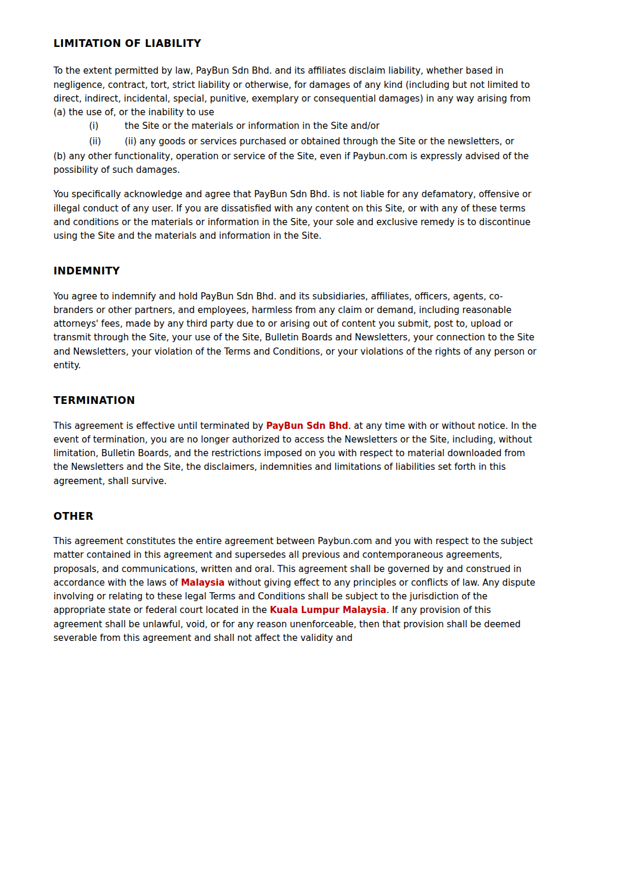LIMITATION OF LIABILITY
To the extent permitted by law, PayBun Sdn Bhd. and its affiliates disclaim liability, whether based in negligence, contract, tort, strict liability or otherwise, for damages of any kind (including but not limited to direct, indirect, incidental, special, punitive, exemplary or consequential damages) in any way arising from (a) the use of, or the inability to use
(i) the Site or the materials or information in the Site and/or
(ii)(ii) any goods or services purchased or obtained through the Site or the newsletters, or
(b) any other functionality, operation or service of the Site, even if Paybun.com is expressly advised of the possibility of such damages.
You specifically acknowledge and agree that PayBun Sdn Bhd. is not liable for any defamatory, offensive or illegal conduct of any user. If you are dissatisfied with any content on this Site, or with any of these terms and conditions or the materials or information in the Site, your sole and exclusive remedy is to discontinue using the Site and the materials and information in the Site.
INDEMNITY
You agree to indemnify and hold PayBun Sdn Bhd. and its subsidiaries, affiliates, officers, agents, co-branders or other partners, and employees, harmless from any claim or demand, including reasonable attorneys' fees, made by any third party due to or arising out of content you submit, post to, upload or transmit through the Site, your use of the Site, Bulletin Boards and Newsletters, your connection to the Site and Newsletters, your violation of the Terms and Conditions, or your violations of the rights of any person or entity.
TERMINATION
This agreement is effective until terminated by PayBun Sdn Bhd. at any time with or without notice. In the event of termination, you are no longer authorized to access the Newsletters or the Site, including, without limitation, Bulletin Boards, and the restrictions imposed on you with respect to material downloaded from the Newsletters and the Site, the disclaimers, indemnities and limitations of liabilities set forth in this agreement, shall survive.
OTHER
This agreement constitutes the entire agreement between Paybun.com and you with respect to the subject matter contained in this agreement and supersedes all previous and contemporaneous agreements, proposals, and communications, written and oral. This agreement shall be governed by and construed in accordance with the laws of Malaysia without giving effect to any principles or conflicts of law. Any dispute involving or relating to these legal Terms and Conditions shall be subject to the jurisdiction of the appropriate state or federal court located in the Kuala Lumpur Malaysia. If any provision of this agreement shall be unlawful, void, or for any reason unenforceable, then that provision shall be deemed severable from this agreement and shall not affect the validity and